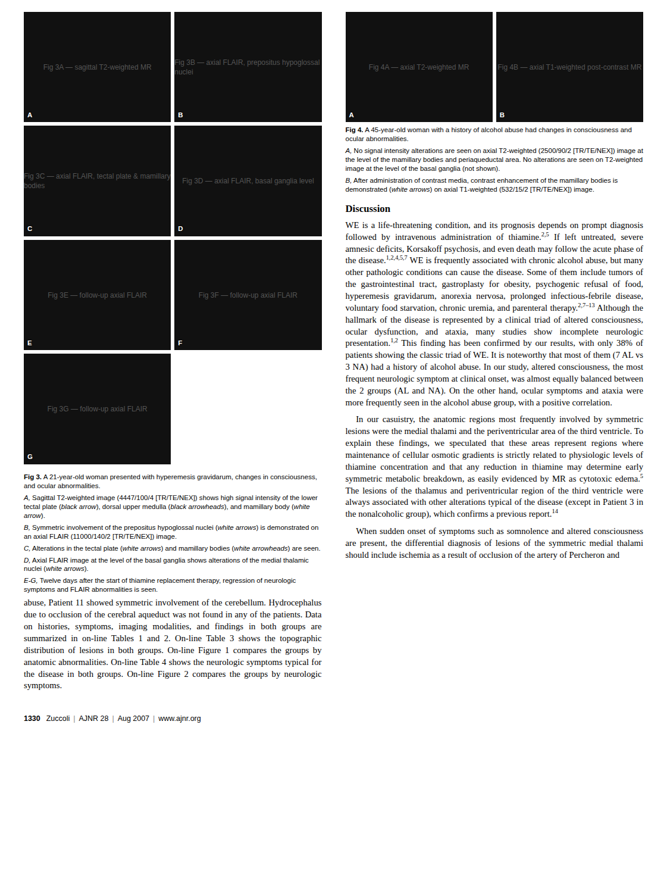Fig 3A — sagittal T2-weighted MR A
Fig 3B — axial FLAIR, prepositus hypoglossal nuclei B
Fig 3C — axial FLAIR, tectal plate & mamillary bodies C
Fig 3D — axial FLAIR, basal ganglia level D
Fig 3E — follow-up axial FLAIR E
Fig 3F — follow-up axial FLAIR F
Fig 3G — follow-up axial FLAIR G
Fig 3. A 21-year-old woman presented with hyperemesis gravidarum, changes in consciousness, and ocular abnormalities.
A, Sagittal T2-weighted image (4447/100/4 [TR/TE/NEX]) shows high signal intensity of the lower tectal plate (black arrow), dorsal upper medulla (black arrowheads), and mamillary body (white arrow).
B, Symmetric involvement of the prepositus hypoglossal nuclei (white arrows) is demonstrated on an axial FLAIR (11000/140/2 [TR/TE/NEX]) image.
C, Alterations in the tectal plate (white arrows) and mamillary bodies (white arrowheads) are seen.
D, Axial FLAIR image at the level of the basal ganglia shows alterations of the medial thalamic nuclei (white arrows).
E-G, Twelve days after the start of thiamine replacement therapy, regression of neurologic symptoms and FLAIR abnormalities is seen.
abuse, Patient 11 showed symmetric involvement of the cerebellum. Hydrocephalus due to occlusion of the cerebral aqueduct was not found in any of the patients. Data on histories, symptoms, imaging modalities, and findings in both groups are summarized in on-line Tables 1 and 2. On-line Table 3 shows the topographic distribution of lesions in both groups. On-line Figure 1 compares the groups by anatomic abnormalities. On-line Table 4 shows the neurologic symptoms typical for the disease in both groups. On-line Figure 2 compares the groups by neurologic symptoms.
Fig 4A — axial T2-weighted MR A
Fig 4B — axial T1-weighted post-contrast MR B
Fig 4. A 45-year-old woman with a history of alcohol abuse had changes in consciousness and ocular abnormalities.
A, No signal intensity alterations are seen on axial T2-weighted (2500/90/2 [TR/TE/NEX]) image at the level of the mamillary bodies and periaqueductal area. No alterations are seen on T2-weighted image at the level of the basal ganglia (not shown).
B, After administration of contrast media, contrast enhancement of the mamillary bodies is demonstrated (white arrows) on axial T1-weighted (532/15/2 [TR/TE/NEX]) image.
Discussion
WE is a life-threatening condition, and its prognosis depends on prompt diagnosis followed by intravenous administration of thiamine.2,5 If left untreated, severe amnesic deficits, Korsakoff psychosis, and even death may follow the acute phase of the disease.1,2,4,5,7 WE is frequently associated with chronic alcohol abuse, but many other pathologic conditions can cause the disease. Some of them include tumors of the gastrointestinal tract, gastroplasty for obesity, psychogenic refusal of food, hyperemesis gravidarum, anorexia nervosa, prolonged infectious-febrile disease, voluntary food starvation, chronic uremia, and parenteral therapy.2,7–13 Although the hallmark of the disease is represented by a clinical triad of altered consciousness, ocular dysfunction, and ataxia, many studies show incomplete neurologic presentation.1,2 This finding has been confirmed by our results, with only 38% of patients showing the classic triad of WE. It is noteworthy that most of them (7 AL vs 3 NA) had a history of alcohol abuse. In our study, altered consciousness, the most frequent neurologic symptom at clinical onset, was almost equally balanced between the 2 groups (AL and NA). On the other hand, ocular symptoms and ataxia were more frequently seen in the alcohol abuse group, with a positive correlation.
In our casuistry, the anatomic regions most frequently involved by symmetric lesions were the medial thalami and the periventricular area of the third ventricle. To explain these findings, we speculated that these areas represent regions where maintenance of cellular osmotic gradients is strictly related to physiologic levels of thiamine concentration and that any reduction in thiamine may determine early symmetric metabolic breakdown, as easily evidenced by MR as cytotoxic edema.5 The lesions of the thalamus and periventricular region of the third ventricle were always associated with other alterations typical of the disease (except in Patient 3 in the nonalcoholic group), which confirms a previous report.14
When sudden onset of symptoms such as somnolence and altered consciousness are present, the differential diagnosis of lesions of the symmetric medial thalami should include ischemia as a result of occlusion of the artery of Percheron and
1330 Zuccoli|AJNR 28|Aug 2007|www.ajnr.org